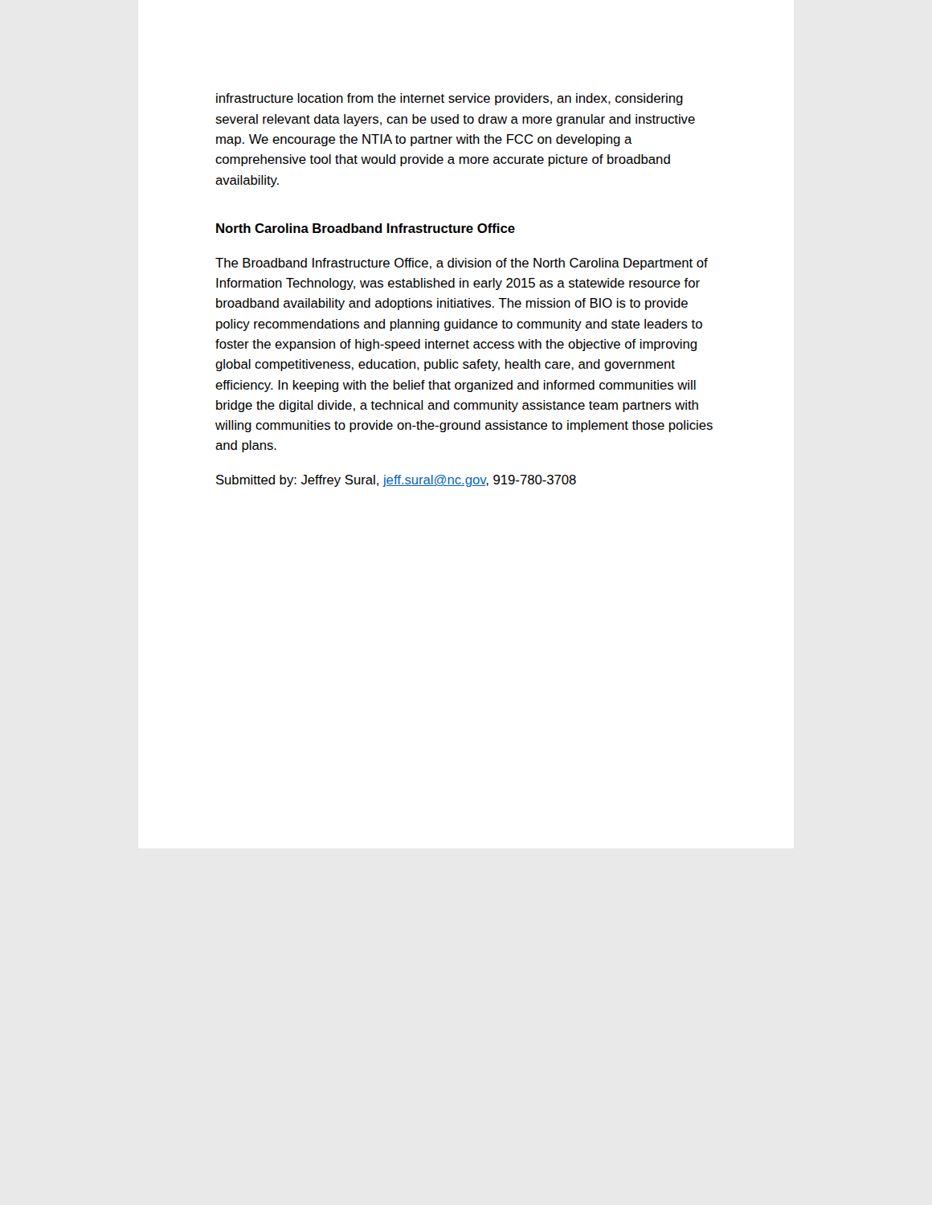infrastructure location from the internet service providers, an index, considering several relevant data layers, can be used to draw a more granular and instructive map. We encourage the NTIA to partner with the FCC on developing a comprehensive tool that would provide a more accurate picture of broadband availability.
North Carolina Broadband Infrastructure Office
The Broadband Infrastructure Office, a division of the North Carolina Department of Information Technology, was established in early 2015 as a statewide resource for broadband availability and adoptions initiatives. The mission of BIO is to provide policy recommendations and planning guidance to community and state leaders to foster the expansion of high-speed internet access with the objective of improving global competitiveness, education, public safety, health care, and government efficiency. In keeping with the belief that organized and informed communities will bridge the digital divide, a technical and community assistance team partners with willing communities to provide on-the-ground assistance to implement those policies and plans.
Submitted by: Jeffrey Sural, jeff.sural@nc.gov, 919-780-3708